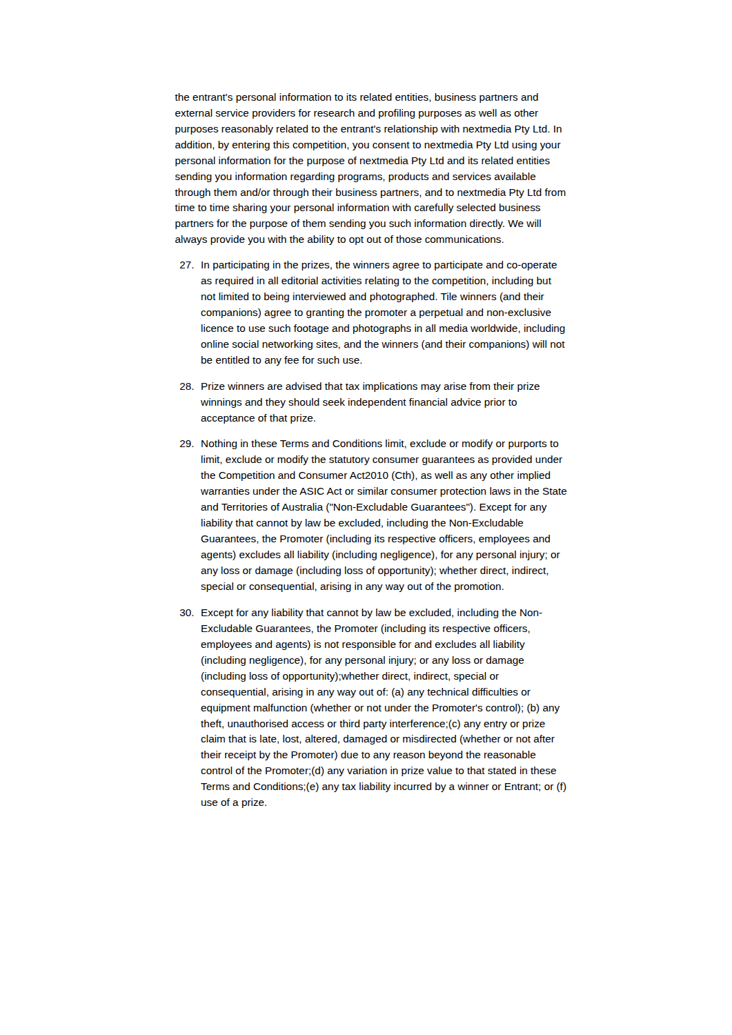the entrant's personal information to its related entities, business partners and external service providers for research and profiling purposes as well as other purposes reasonably related to the entrant's relationship with nextmedia Pty Ltd. In addition, by entering this competition, you consent to nextmedia Pty Ltd using your personal information for the purpose of nextmedia Pty Ltd and its related entities sending you information regarding programs, products and services available through them and/or through their business partners, and to nextmedia Pty Ltd from time to time sharing your personal information with carefully selected business partners for the purpose of them sending you such information directly. We will always provide you with the ability to opt out of those communications.
In participating in the prizes, the winners agree to participate and co-operate as required in all editorial activities relating to the competition, including but not limited to being interviewed and photographed. Tile winners (and their companions) agree to granting the promoter a perpetual and non-exclusive licence to use such footage and photographs in all media worldwide, including online social networking sites, and the winners (and their companions) will not be entitled to any fee for such use.
Prize winners are advised that tax implications may arise from their prize winnings and they should seek independent financial advice prior to acceptance of that prize.
Nothing in these Terms and Conditions limit, exclude or modify or purports to limit, exclude or modify the statutory consumer guarantees as provided under the Competition and Consumer Act2010 (Cth), as well as any other implied warranties under the ASIC Act or similar consumer protection laws in the State and Territories of Australia ("Non-Excludable Guarantees"). Except for any liability that cannot by law be excluded, including the Non-Excludable Guarantees, the Promoter (including its respective officers, employees and agents) excludes all liability (including negligence), for any personal injury; or any loss or damage (including loss of opportunity); whether direct, indirect, special or consequential, arising in any way out of the promotion.
Except for any liability that cannot by law be excluded, including the Non-Excludable Guarantees, the Promoter (including its respective officers, employees and agents) is not responsible for and excludes all liability (including negligence), for any personal injury; or any loss or damage (including loss of opportunity);whether direct, indirect, special or consequential, arising in any way out of: (a) any technical difficulties or equipment malfunction (whether or not under the Promoter's control); (b) any theft, unauthorised access or third party interference;(c) any entry or prize claim that is late, lost, altered, damaged or misdirected (whether or not after their receipt by the Promoter) due to any reason beyond the reasonable control of the Promoter;(d) any variation in prize value to that stated in these Terms and Conditions;(e) any tax liability incurred by a winner or Entrant; or (f) use of a prize.